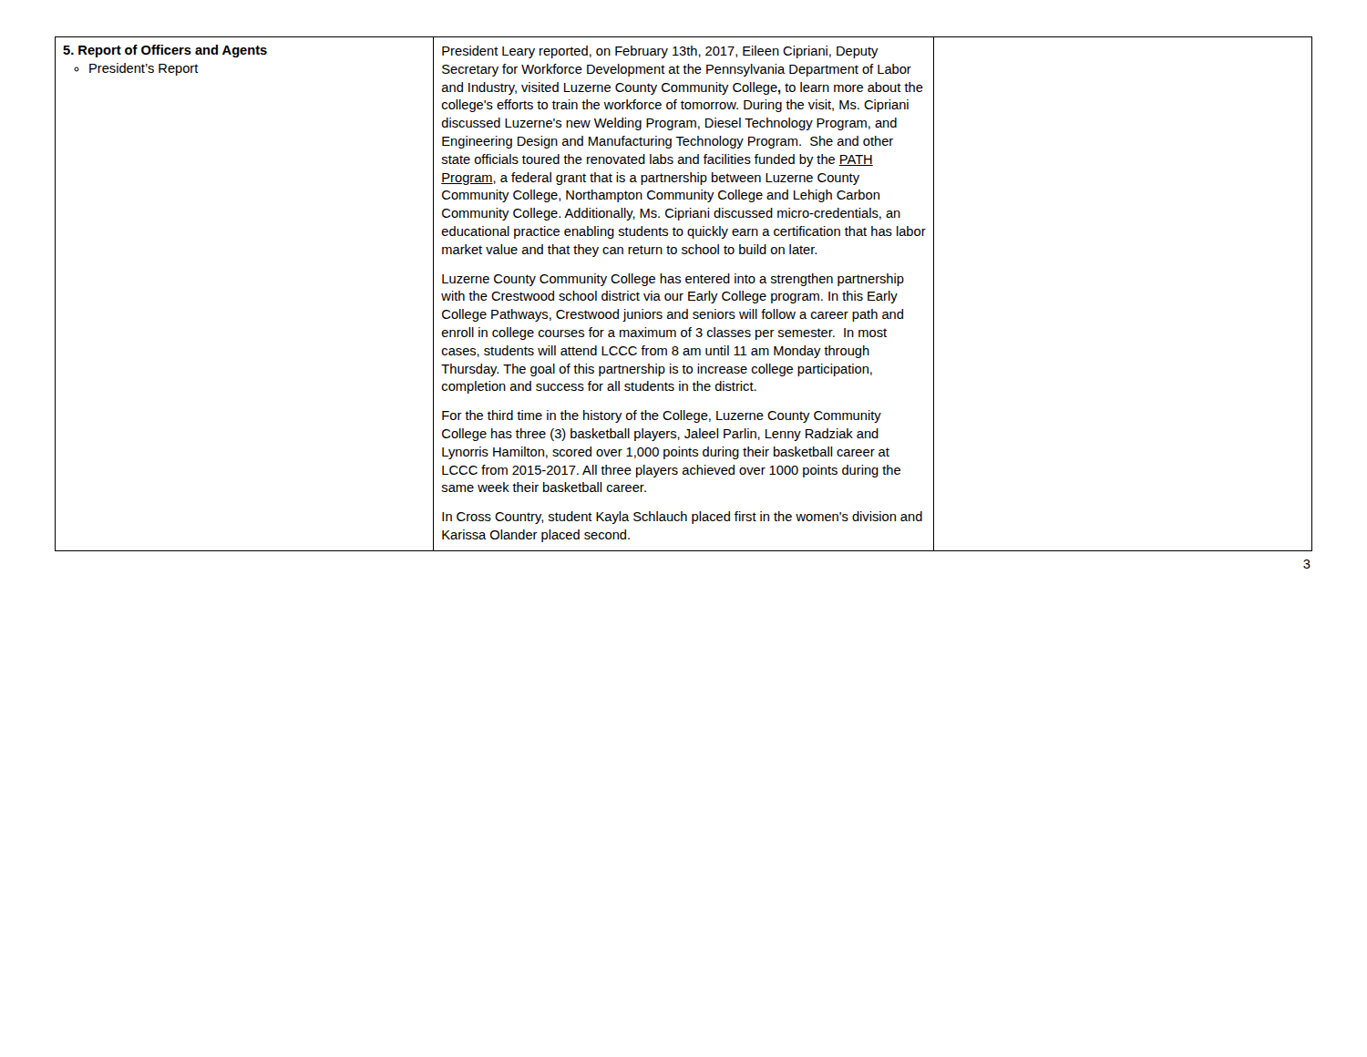| 5. Report of Officers and Agents President’s Report | President Leary reported, on February 13th, 2017, Eileen Cipriani, Deputy Secretary for Workforce Development at the Pennsylvania Department of Labor and Industry, visited Luzerne County Community College , to learn more about the college's efforts to train the workforce of tomorrow. During the visit, Ms. Cipriani discussed Luzerne's new Welding Program, Diesel Technology Program, and Engineering Design and Manufacturing Technology Program. She and other state officials toured the renovated labs and facilities funded by the PATH Program , a federal grant that is a partnership between Luzerne County Community College, Northampton Community College and Lehigh Carbon Community College. Additionally, Ms. Cipriani discussed micro-credentials, an educational practice enabling students to quickly earn a certification that has labor market value and that they can return to school to build on later. Luzerne County Community College has entered into a strengthen partnership with the Crestwood school district via our Early College program. In this Early College Pathways, Crestwood juniors and seniors will follow a career path and enroll in college courses for a maximum of 3 classes per semester. In most cases, students will attend LCCC from 8 am until 11 am Monday through Thursday. The goal of this partnership is to increase college participation, completion and success for all students in the district. For the third time in the history of the College, Luzerne County Community College has three (3) basketball players, Jaleel Parlin, Lenny Radziak and Lynorris Hamilton, scored over 1,000 points during their basketball career at LCCC from 2015-2017. All three players achieved over 1000 points during the same week their basketball career. In Cross Country, student Kayla Schlauch placed first in the women's division and Karissa Olander placed second. | |
3